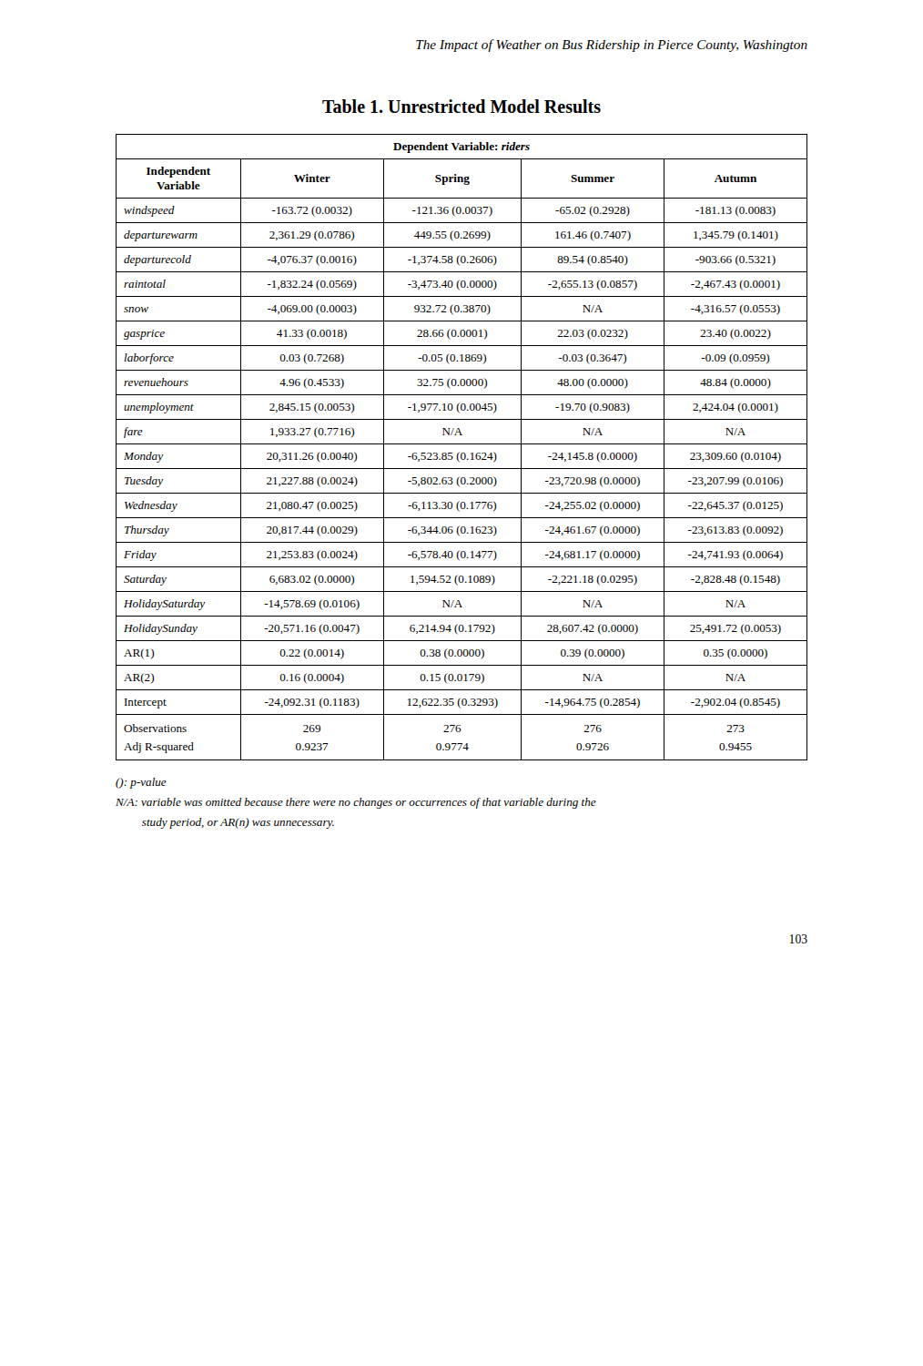The Impact of Weather on Bus Ridership in Pierce County, Washington
Table 1. Unrestricted Model Results
| Dependent Variable: riders |
| Independent Variable | Winter | Spring | Summer | Autumn |
| windspeed | -163.72 (0.0032) | -121.36 (0.0037) | -65.02 (0.2928) | -181.13 (0.0083) |
| departurewarm | 2,361.29 (0.0786) | 449.55 (0.2699) | 161.46 (0.7407) | 1,345.79 (0.1401) |
| departurecold | -4,076.37 (0.0016) | -1,374.58 (0.2606) | 89.54 (0.8540) | -903.66 (0.5321) |
| raintotal | -1,832.24 (0.0569) | -3,473.40 (0.0000) | -2,655.13 (0.0857) | -2,467.43 (0.0001) |
| snow | -4,069.00 (0.0003) | 932.72 (0.3870) | N/A | -4,316.57 (0.0553) |
| gasprice | 41.33 (0.0018) | 28.66 (0.0001) | 22.03 (0.0232) | 23.40 (0.0022) |
| laborforce | 0.03 (0.7268) | -0.05 (0.1869) | -0.03 (0.3647) | -0.09 (0.0959) |
| revenuehours | 4.96 (0.4533) | 32.75 (0.0000) | 48.00 (0.0000) | 48.84 (0.0000) |
| unemployment | 2,845.15 (0.0053) | -1,977.10 (0.0045) | -19.70 (0.9083) | 2,424.04 (0.0001) |
| fare | 1,933.27 (0.7716) | N/A | N/A | N/A |
| Monday | 20,311.26 (0.0040) | -6,523.85 (0.1624) | -24,145.8 (0.0000) | 23,309.60 (0.0104) |
| Tuesday | 21,227.88 (0.0024) | -5,802.63 (0.2000) | -23,720.98 (0.0000) | -23,207.99 (0.0106) |
| Wednesday | 21,080.47 (0.0025) | -6,113.30 (0.1776) | -24,255.02 (0.0000) | -22,645.37 (0.0125) |
| Thursday | 20,817.44 (0.0029) | -6,344.06 (0.1623) | -24,461.67 (0.0000) | -23,613.83 (0.0092) |
| Friday | 21,253.83 (0.0024) | -6,578.40 (0.1477) | -24,681.17 (0.0000) | -24,741.93 (0.0064) |
| Saturday | 6,683.02 (0.0000) | 1,594.52 (0.1089) | -2,221.18 (0.0295) | -2,828.48 (0.1548) |
| HolidaySaturday | -14,578.69 (0.0106) | N/A | N/A | N/A |
| HolidaySunday | -20,571.16 (0.0047) | 6,214.94 (0.1792) | 28,607.42 (0.0000) | 25,491.72 (0.0053) |
| AR(1) | 0.22 (0.0014) | 0.38 (0.0000) | 0.39 (0.0000) | 0.35 (0.0000) |
| AR(2) | 0.16 (0.0004) | 0.15 (0.0179) | N/A | N/A |
| Intercept | -24,092.31 (0.1183) | 12,622.35 (0.3293) | -14,964.75 (0.2854) | -2,902.04 (0.8545) |
| Observations Adj R-squared | 269 0.9237 | 276 0.9774 | 276 0.9726 | 273 0.9455 |
(): p-value
N/A: variable was omitted because there were no changes or occurrences of that variable during the
study period, or AR(n) was unnecessary.
103